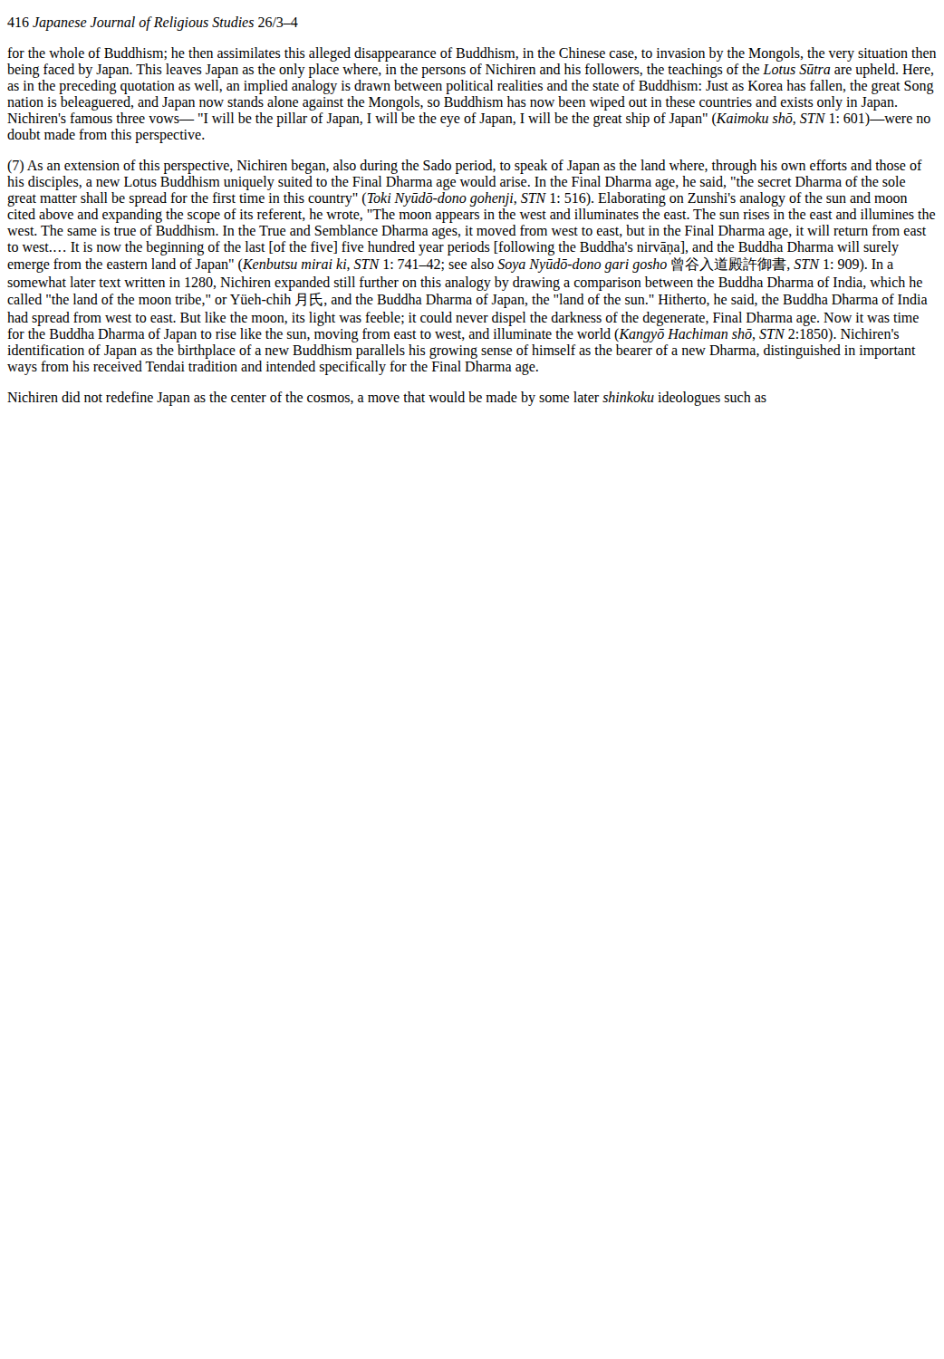416 Japanese Journal of Religious Studies 26/3–4
for the whole of Buddhism; he then assimilates this alleged disappearance of Buddhism, in the Chinese case, to invasion by the Mongols, the very situation then being faced by Japan. This leaves Japan as the only place where, in the persons of Nichiren and his followers, the teachings of the Lotus Sūtra are upheld. Here, as in the preceding quotation as well, an implied analogy is drawn between political realities and the state of Buddhism: Just as Korea has fallen, the great Song nation is beleaguered, and Japan now stands alone against the Mongols, so Buddhism has now been wiped out in these countries and exists only in Japan. Nichiren's famous three vows— "I will be the pillar of Japan, I will be the eye of Japan, I will be the great ship of Japan" (Kaimoku shō, STN 1: 601)—were no doubt made from this perspective.
(7) As an extension of this perspective, Nichiren began, also during the Sado period, to speak of Japan as the land where, through his own efforts and those of his disciples, a new Lotus Buddhism uniquely suited to the Final Dharma age would arise. In the Final Dharma age, he said, "the secret Dharma of the sole great matter shall be spread for the first time in this country" (Toki Nyūdō-dono gohenji, STN 1: 516). Elaborating on Zunshi's analogy of the sun and moon cited above and expanding the scope of its referent, he wrote, "The moon appears in the west and illuminates the east. The sun rises in the east and illumines the west. The same is true of Buddhism. In the True and Semblance Dharma ages, it moved from west to east, but in the Final Dharma age, it will return from east to west.… It is now the beginning of the last [of the five] five hundred year periods [following the Buddha's nirvāṇa], and the Buddha Dharma will surely emerge from the eastern land of Japan" (Kenbutsu mirai ki, STN 1: 741–42; see also Soya Nyūdō-dono gari gosho 曾谷入道殿許御書, STN 1: 909). In a somewhat later text written in 1280, Nichiren expanded still further on this analogy by drawing a comparison between the Buddha Dharma of India, which he called "the land of the moon tribe," or Yüeh-chih 月氏, and the Buddha Dharma of Japan, the "land of the sun." Hitherto, he said, the Buddha Dharma of India had spread from west to east. But like the moon, its light was feeble; it could never dispel the darkness of the degenerate, Final Dharma age. Now it was time for the Buddha Dharma of Japan to rise like the sun, moving from east to west, and illuminate the world (Kangyō Hachiman shō, STN 2:1850). Nichiren's identification of Japan as the birthplace of a new Buddhism parallels his growing sense of himself as the bearer of a new Dharma, distinguished in important ways from his received Tendai tradition and intended specifically for the Final Dharma age.
Nichiren did not redefine Japan as the center of the cosmos, a move that would be made by some later shinkoku ideologues such as